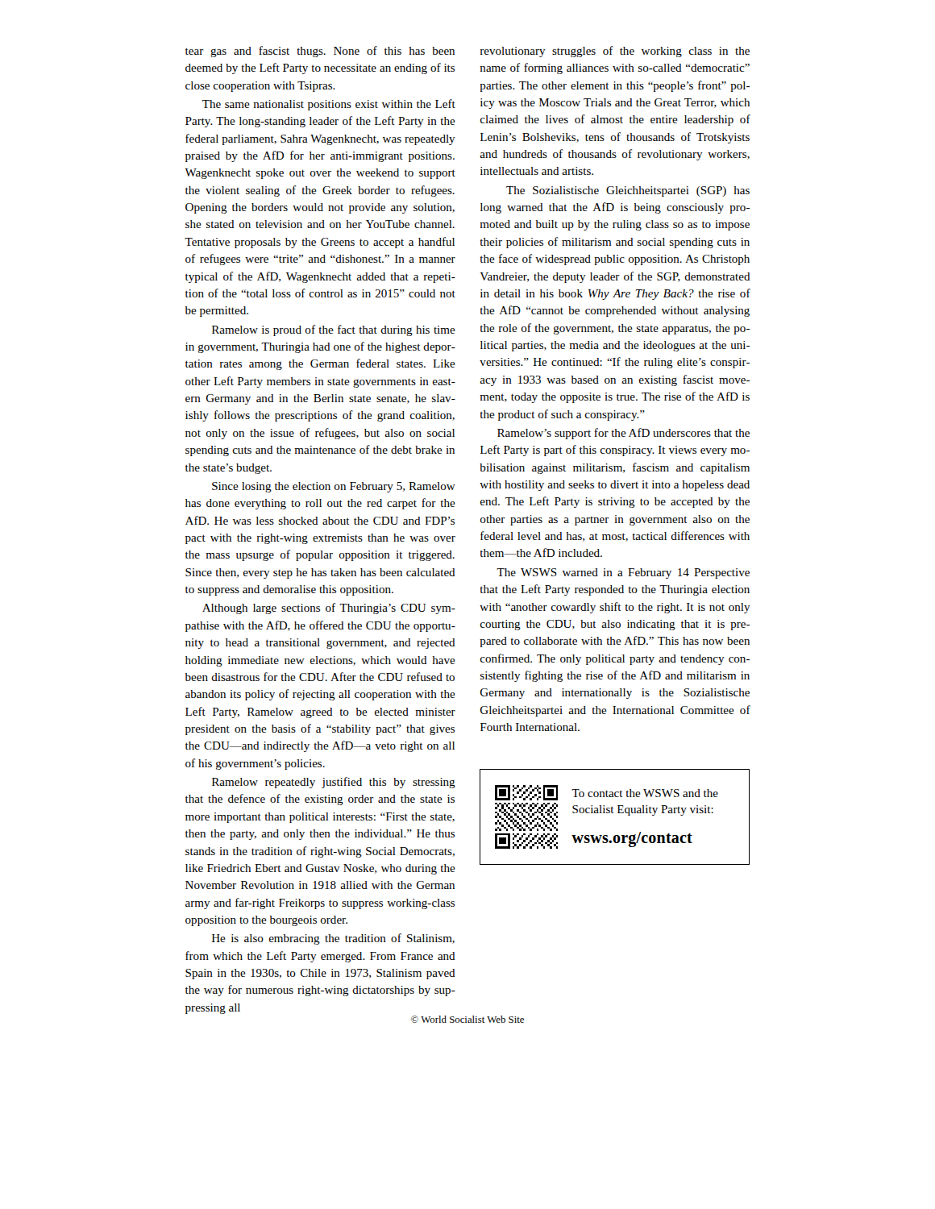tear gas and fascist thugs. None of this has been deemed by the Left Party to necessitate an ending of its close cooperation with Tsipras.
The same nationalist positions exist within the Left Party. The long-standing leader of the Left Party in the federal parliament, Sahra Wagenknecht, was repeatedly praised by the AfD for her anti-immigrant positions. Wagenknecht spoke out over the weekend to support the violent sealing of the Greek border to refugees. Opening the borders would not provide any solution, she stated on television and on her YouTube channel. Tentative proposals by the Greens to accept a handful of refugees were “trite” and “dishonest.” In a manner typical of the AfD, Wagenknecht added that a repetition of the “total loss of control as in 2015” could not be permitted.
Ramelow is proud of the fact that during his time in government, Thuringia had one of the highest deportation rates among the German federal states. Like other Left Party members in state governments in eastern Germany and in the Berlin state senate, he slavishly follows the prescriptions of the grand coalition, not only on the issue of refugees, but also on social spending cuts and the maintenance of the debt brake in the state’s budget.
Since losing the election on February 5, Ramelow has done everything to roll out the red carpet for the AfD. He was less shocked about the CDU and FDP’s pact with the right-wing extremists than he was over the mass upsurge of popular opposition it triggered. Since then, every step he has taken has been calculated to suppress and demoralise this opposition.
Although large sections of Thuringia’s CDU sympathise with the AfD, he offered the CDU the opportunity to head a transitional government, and rejected holding immediate new elections, which would have been disastrous for the CDU. After the CDU refused to abandon its policy of rejecting all cooperation with the Left Party, Ramelow agreed to be elected minister president on the basis of a “stability pact” that gives the CDU—and indirectly the AfD—a veto right on all of his government’s policies.
Ramelow repeatedly justified this by stressing that the defence of the existing order and the state is more important than political interests: “First the state, then the party, and only then the individual.” He thus stands in the tradition of right-wing Social Democrats, like Friedrich Ebert and Gustav Noske, who during the November Revolution in 1918 allied with the German army and far-right Freikorps to suppress working-class opposition to the bourgeois order.
He is also embracing the tradition of Stalinism, from which the Left Party emerged. From France and Spain in the 1930s, to Chile in 1973, Stalinism paved the way for numerous right-wing dictatorships by suppressing all
revolutionary struggles of the working class in the name of forming alliances with so-called “democratic” parties. The other element in this “people’s front” policy was the Moscow Trials and the Great Terror, which claimed the lives of almost the entire leadership of Lenin’s Bolsheviks, tens of thousands of Trotskyists and hundreds of thousands of revolutionary workers, intellectuals and artists.
The Sozialistische Gleichheitspartei (SGP) has long warned that the AfD is being consciously promoted and built up by the ruling class so as to impose their policies of militarism and social spending cuts in the face of widespread public opposition. As Christoph Vandreier, the deputy leader of the SGP, demonstrated in detail in his book Why Are They Back? the rise of the AfD “cannot be comprehended without analysing the role of the government, the state apparatus, the political parties, the media and the ideologues at the universities.” He continued: “If the ruling elite’s conspiracy in 1933 was based on an existing fascist movement, today the opposite is true. The rise of the AfD is the product of such a conspiracy.”
Ramelow’s support for the AfD underscores that the Left Party is part of this conspiracy. It views every mobilisation against militarism, fascism and capitalism with hostility and seeks to divert it into a hopeless dead end. The Left Party is striving to be accepted by the other parties as a partner in government also on the federal level and has, at most, tactical differences with them—the AfD included.
The WSWS warned in a February 14 Perspective that the Left Party responded to the Thuringia election with “another cowardly shift to the right. It is not only courting the CDU, but also indicating that it is prepared to collaborate with the AfD.” This has now been confirmed. The only political party and tendency consistently fighting the rise of the AfD and militarism in Germany and internationally is the Sozialistische Gleichheitspartei and the International Committee of Fourth International.
To contact the WSWS and the
Socialist Equality Party visit:
wsws.org/contact
© World Socialist Web Site